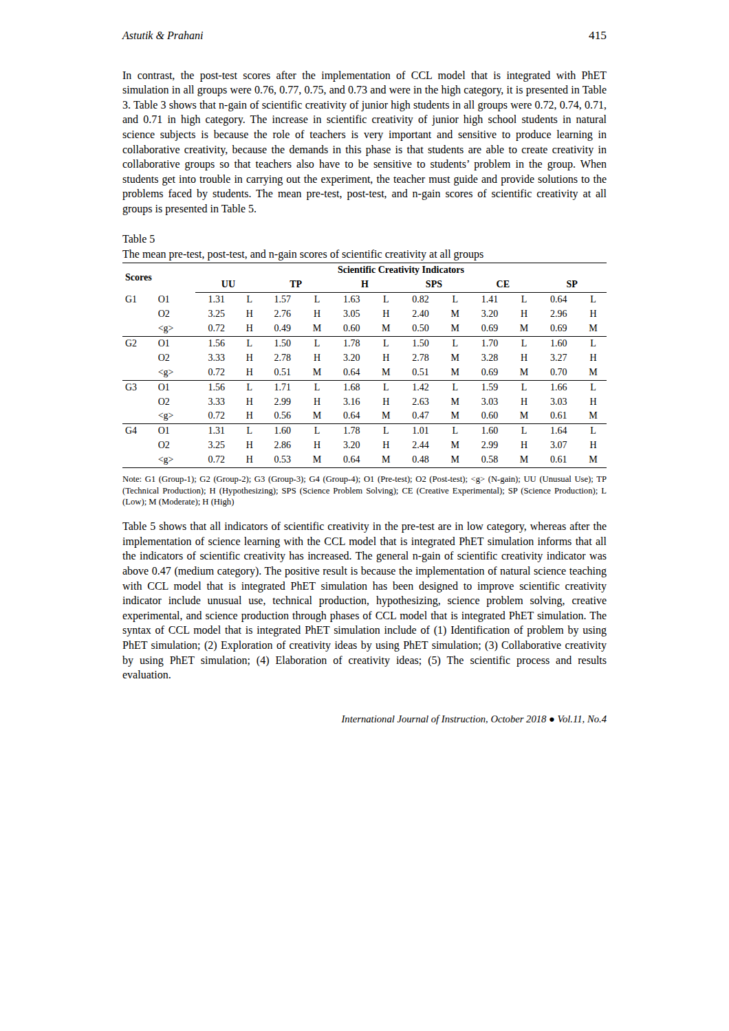Astutik & Prahani 415
In contrast, the post-test scores after the implementation of CCL model that is integrated with PhET simulation in all groups were 0.76, 0.77, 0.75, and 0.73 and were in the high category, it is presented in Table 3. Table 3 shows that n-gain of scientific creativity of junior high students in all groups were 0.72, 0.74, 0.71, and 0.71 in high category. The increase in scientific creativity of junior high school students in natural science subjects is because the role of teachers is very important and sensitive to produce learning in collaborative creativity, because the demands in this phase is that students are able to create creativity in collaborative groups so that teachers also have to be sensitive to students’ problem in the group. When students get into trouble in carrying out the experiment, the teacher must guide and provide solutions to the problems faced by students. The mean pre-test, post-test, and n-gain scores of scientific creativity at all groups is presented in Table 5.
Table 5 The mean pre-test, post-test, and n-gain scores of scientific creativity at all groups
| Scores | Scientific Creativity Indicators |
| --- | --- |
| UU | TP | H | SPS | CE | SP |
| G1 | O1 | 1.31 | L | 1.57 | L | 1.63 | L | 0.82 | L | 1.41 | L | 0.64 | L |
| | O2 | 3.25 | H | 2.76 | H | 3.05 | H | 2.40 | M | 3.20 | H | 2.96 | H |
| | <g> | 0.72 | H | 0.49 | M | 0.60 | M | 0.50 | M | 0.69 | M | 0.69 | M |
| G2 | O1 | 1.56 | L | 1.50 | L | 1.78 | L | 1.50 | L | 1.70 | L | 1.60 | L |
| | O2 | 3.33 | H | 2.78 | H | 3.20 | H | 2.78 | M | 3.28 | H | 3.27 | H |
| | <g> | 0.72 | H | 0.51 | M | 0.64 | M | 0.51 | M | 0.69 | M | 0.70 | M |
| G3 | O1 | 1.56 | L | 1.71 | L | 1.68 | L | 1.42 | L | 1.59 | L | 1.66 | L |
| | O2 | 3.33 | H | 2.99 | H | 3.16 | H | 2.63 | M | 3.03 | H | 3.03 | H |
| | <g> | 0.72 | H | 0.56 | M | 0.64 | M | 0.47 | M | 0.60 | M | 0.61 | M |
| G4 | O1 | 1.31 | L | 1.60 | L | 1.78 | L | 1.01 | L | 1.60 | L | 1.64 | L |
| | O2 | 3.25 | H | 2.86 | H | 3.20 | H | 2.44 | M | 2.99 | H | 3.07 | H |
| | <g> | 0.72 | H | 0.53 | M | 0.64 | M | 0.48 | M | 0.58 | M | 0.61 | M |
Note: G1 (Group-1); G2 (Group-2); G3 (Group-3); G4 (Group-4); O1 (Pre-test); O2 (Post-test); <g> (N-gain); UU (Unusual Use); TP (Technical Production); H (Hypothesizing); SPS (Science Problem Solving); CE (Creative Experimental); SP (Science Production); L (Low); M (Moderate); H (High)
Table 5 shows that all indicators of scientific creativity in the pre-test are in low category, whereas after the implementation of science learning with the CCL model that is integrated PhET simulation informs that all the indicators of scientific creativity has increased. The general n-gain of scientific creativity indicator was above 0.47 (medium category). The positive result is because the implementation of natural science teaching with CCL model that is integrated PhET simulation has been designed to improve scientific creativity indicator include unusual use, technical production, hypothesizing, science problem solving, creative experimental, and science production through phases of CCL model that is integrated PhET simulation. The syntax of CCL model that is integrated PhET simulation include of (1) Identification of problem by using PhET simulation; (2) Exploration of creativity ideas by using PhET simulation; (3) Collaborative creativity by using PhET simulation; (4) Elaboration of creativity ideas; (5) The scientific process and results evaluation.
International Journal of Instruction, October 2018 ● Vol.11, No.4